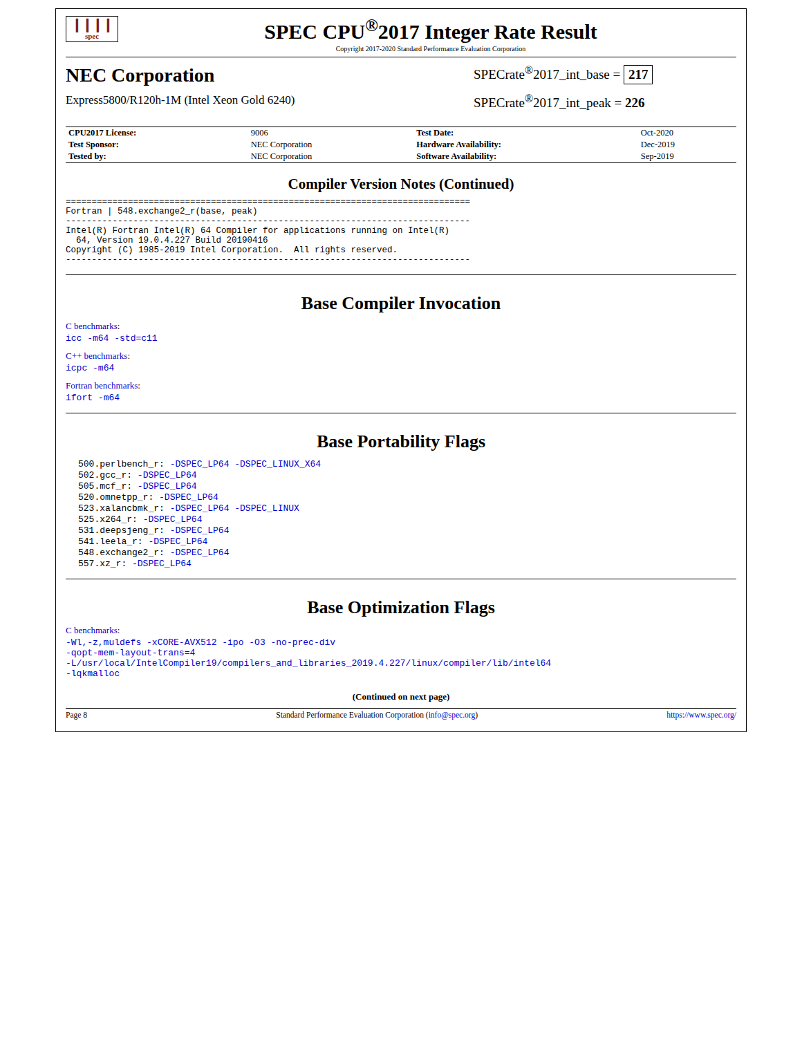❙❙❙❙
spec
SPEC CPU®2017 Integer Rate Result
Copyright 2017-2020 Standard Performance Evaluation Corporation
NEC Corporation
Express5800/R120h-1M (Intel Xeon Gold 6240)
SPECrate®2017_int_base = 217
SPECrate®2017_int_peak = 226
| CPU2017 License: | 9006 | Test Date: | Oct-2020 |
| Test Sponsor: | NEC Corporation | Hardware Availability: | Dec-2019 |
| Tested by: | NEC Corporation | Software Availability: | Sep-2019 |
Compiler Version Notes (Continued)
==============================================================================
Fortran | 548.exchange2_r(base, peak)
------------------------------------------------------------------------------
Intel(R) Fortran Intel(R) 64 Compiler for applications running on Intel(R)
  64, Version 19.0.4.227 Build 20190416
Copyright (C) 1985-2019 Intel Corporation.  All rights reserved.
------------------------------------------------------------------------------
Base Compiler Invocation
C benchmarks:
icc -m64 -std=c11
C++ benchmarks:
icpc -m64
Fortran benchmarks:
ifort -m64
Base Portability Flags
500.perlbench_r: -DSPEC_LP64 -DSPEC_LINUX_X64
502.gcc_r: -DSPEC_LP64
505.mcf_r: -DSPEC_LP64
520.omnetpp_r: -DSPEC_LP64
523.xalancbmk_r: -DSPEC_LP64 -DSPEC_LINUX
525.x264_r: -DSPEC_LP64
531.deepsjeng_r: -DSPEC_LP64
541.leela_r: -DSPEC_LP64
548.exchange2_r: -DSPEC_LP64
557.xz_r: -DSPEC_LP64
Base Optimization Flags
C benchmarks:
-Wl,-z,muldefs -xCORE-AVX512 -ipo -O3 -no-prec-div
-qopt-mem-layout-trans=4
-L/usr/local/IntelCompiler19/compilers_and_libraries_2019.4.227/linux/compiler/lib/intel64
-lqkmalloc
(Continued on next page)
Page 8
Standard Performance Evaluation Corporation (info@spec.org)
https://www.spec.org/